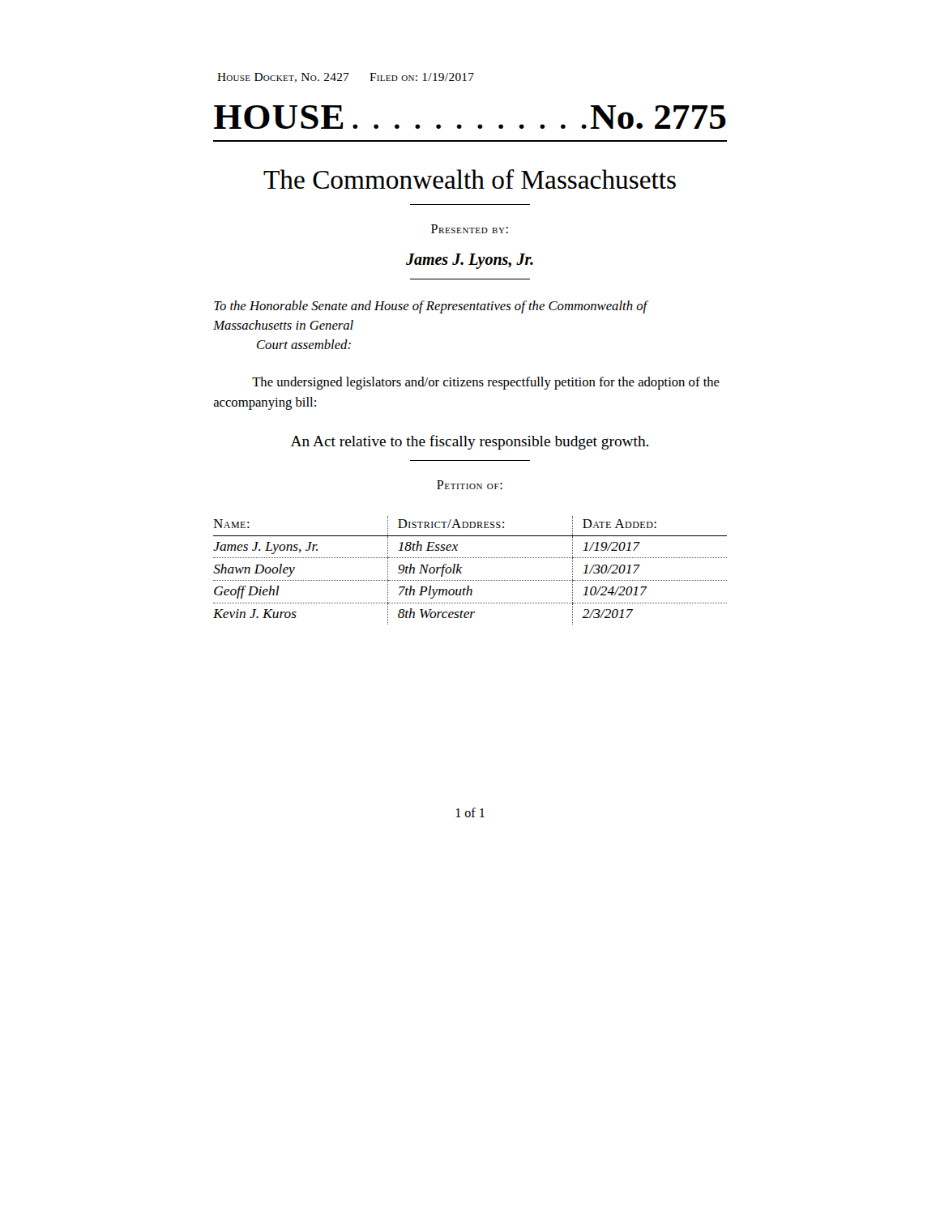House Docket, No. 2427 Filed on: 1/19/2017
HOUSE . . . . . . . . . . . . . . . No. 2775
The Commonwealth of Massachusetts
Presented by:
James J. Lyons, Jr.
To the Honorable Senate and House of Representatives of the Commonwealth of Massachusetts in General Court assembled:
The undersigned legislators and/or citizens respectfully petition for the adoption of the accompanying bill:
An Act relative to the fiscally responsible budget growth.
Petition of:
| Name: | District/Address: | Date Added: |
| --- | --- | --- |
| James J. Lyons, Jr. | 18th Essex | 1/19/2017 |
| Shawn Dooley | 9th Norfolk | 1/30/2017 |
| Geoff Diehl | 7th Plymouth | 10/24/2017 |
| Kevin J. Kuros | 8th Worcester | 2/3/2017 |
1 of 1